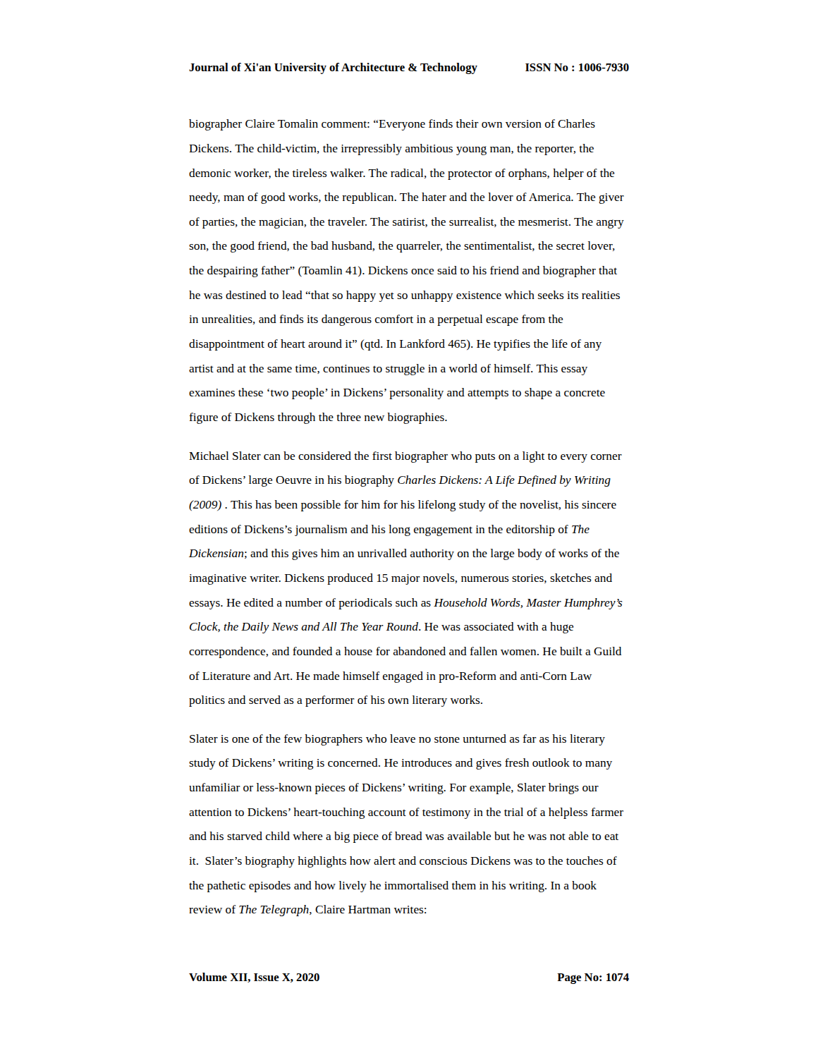Journal of Xi'an University of Architecture & Technology ISSN No : 1006-7930
biographer Claire Tomalin comment: “Everyone finds their own version of Charles Dickens. The child-victim, the irrepressibly ambitious young man, the reporter, the demonic worker, the tireless walker. The radical, the protector of orphans, helper of the needy, man of good works, the republican. The hater and the lover of America. The giver of parties, the magician, the traveler. The satirist, the surrealist, the mesmerist. The angry son, the good friend, the bad husband, the quarreler, the sentimentalist, the secret lover, the despairing father” (Toamlin 41). Dickens once said to his friend and biographer that he was destined to lead “that so happy yet so unhappy existence which seeks its realities in unrealities, and finds its dangerous comfort in a perpetual escape from the disappointment of heart around it” (qtd. In Lankford 465). He typifies the life of any artist and at the same time, continues to struggle in a world of himself. This essay examines these ‘two people’ in Dickens’ personality and attempts to shape a concrete figure of Dickens through the three new biographies.
Michael Slater can be considered the first biographer who puts on a light to every corner of Dickens’ large Oeuvre in his biography Charles Dickens: A Life Defined by Writing (2009) . This has been possible for him for his lifelong study of the novelist, his sincere editions of Dickens’s journalism and his long engagement in the editorship of The Dickensian; and this gives him an unrivalled authority on the large body of works of the imaginative writer. Dickens produced 15 major novels, numerous stories, sketches and essays. He edited a number of periodicals such as Household Words, Master Humphrey’s Clock, the Daily News and All The Year Round. He was associated with a huge correspondence, and founded a house for abandoned and fallen women. He built a Guild of Literature and Art. He made himself engaged in pro-Reform and anti-Corn Law politics and served as a performer of his own literary works.
Slater is one of the few biographers who leave no stone unturned as far as his literary study of Dickens’ writing is concerned. He introduces and gives fresh outlook to many unfamiliar or less-known pieces of Dickens’ writing. For example, Slater brings our attention to Dickens’ heart-touching account of testimony in the trial of a helpless farmer and his starved child where a big piece of bread was available but he was not able to eat it. Slater’s biography highlights how alert and conscious Dickens was to the touches of the pathetic episodes and how lively he immortalised them in his writing. In a book review of The Telegraph, Claire Hartman writes:
Volume XII, Issue X, 2020 Page No: 1074